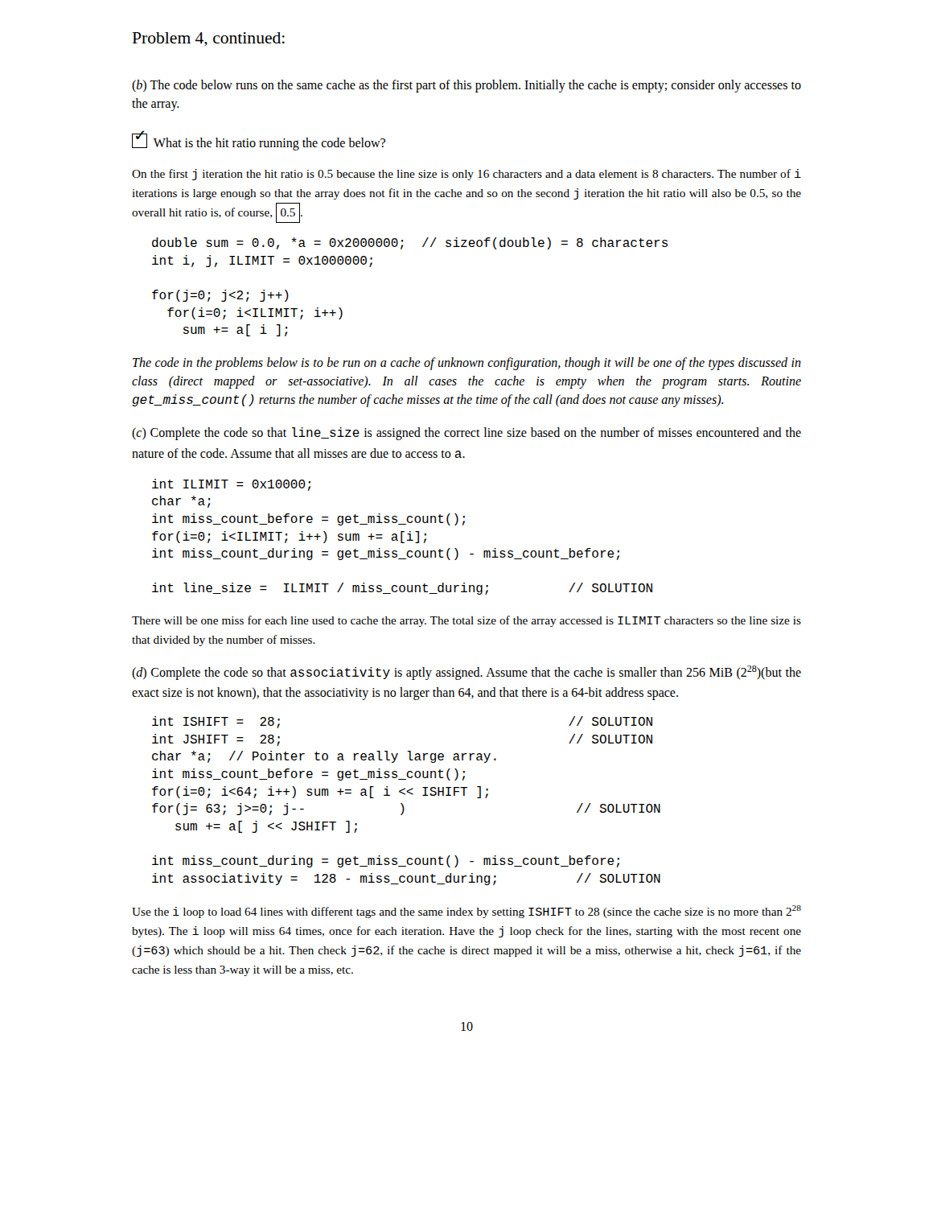Problem 4, continued:
(b) The code below runs on the same cache as the first part of this problem. Initially the cache is empty; consider only accesses to the array.
What is the hit ratio running the code below?
On the first j iteration the hit ratio is 0.5 because the line size is only 16 characters and a data element is 8 characters. The number of i iterations is large enough so that the array does not fit in the cache and so on the second j iteration the hit ratio will also be 0.5, so the overall hit ratio is, of course, 0.5.
double sum = 0.0, *a = 0x2000000;  // sizeof(double) = 8 characters
int i, j, ILIMIT = 0x1000000;

for(j=0; j<2; j++)
  for(i=0; i<ILIMIT; i++)
    sum += a[ i ];
The code in the problems below is to be run on a cache of unknown configuration, though it will be one of the types discussed in class (direct mapped or set-associative). In all cases the cache is empty when the program starts. Routine get_miss_count() returns the number of cache misses at the time of the call (and does not cause any misses).
(c) Complete the code so that line_size is assigned the correct line size based on the number of misses encountered and the nature of the code. Assume that all misses are due to access to a.
int ILIMIT = 0x10000;
char *a;
int miss_count_before = get_miss_count();
for(i=0; i<ILIMIT; i++) sum += a[i];
int miss_count_during = get_miss_count() - miss_count_before;

int line_size =  ILIMIT / miss_count_during;          // SOLUTION
There will be one miss for each line used to cache the array. The total size of the array accessed is ILIMIT characters so the line size is that divided by the number of misses.
(d) Complete the code so that associativity is aptly assigned. Assume that the cache is smaller than 256 MiB (228)(but the exact size is not known), that the associativity is no larger than 64, and that there is a 64-bit address space.
int ISHIFT =  28;                                     // SOLUTION
int JSHIFT =  28;                                     // SOLUTION
char *a;  // Pointer to a really large array.
int miss_count_before = get_miss_count();
for(i=0; i<64; i++) sum += a[ i << ISHIFT ];
for(j= 63; j>=0; j--            )                      // SOLUTION
   sum += a[ j << JSHIFT ];

int miss_count_during = get_miss_count() - miss_count_before;
int associativity =  128 - miss_count_during;          // SOLUTION
Use the i loop to load 64 lines with different tags and the same index by setting ISHIFT to 28 (since the cache size is no more than 228 bytes). The i loop will miss 64 times, once for each iteration. Have the j loop check for the lines, starting with the most recent one (j=63) which should be a hit. Then check j=62, if the cache is direct mapped it will be a miss, otherwise a hit, check j=61, if the cache is less than 3-way it will be a miss, etc.
10